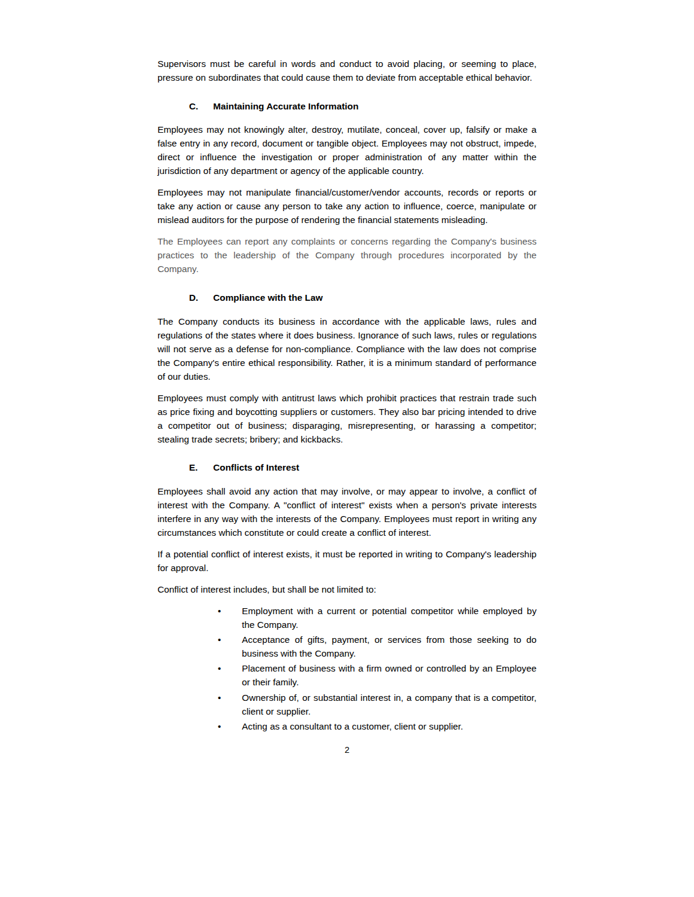Supervisors must be careful in words and conduct to avoid placing, or seeming to place, pressure on subordinates that could cause them to deviate from acceptable ethical behavior.
C. Maintaining Accurate Information
Employees may not knowingly alter, destroy, mutilate, conceal, cover up, falsify or make a false entry in any record, document or tangible object. Employees may not obstruct, impede, direct or influence the investigation or proper administration of any matter within the jurisdiction of any department or agency of the applicable country.
Employees may not manipulate financial/customer/vendor accounts, records or reports or take any action or cause any person to take any action to influence, coerce, manipulate or mislead auditors for the purpose of rendering the financial statements misleading.
The Employees can report any complaints or concerns regarding the Company's business practices to the leadership of the Company through procedures incorporated by the Company.
D. Compliance with the Law
The Company conducts its business in accordance with the applicable laws, rules and regulations of the states where it does business. Ignorance of such laws, rules or regulations will not serve as a defense for non-compliance. Compliance with the law does not comprise the Company's entire ethical responsibility. Rather, it is a minimum standard of performance of our duties.
Employees must comply with antitrust laws which prohibit practices that restrain trade such as price fixing and boycotting suppliers or customers. They also bar pricing intended to drive a competitor out of business; disparaging, misrepresenting, or harassing a competitor; stealing trade secrets; bribery; and kickbacks.
E. Conflicts of Interest
Employees shall avoid any action that may involve, or may appear to involve, a conflict of interest with the Company. A "conflict of interest" exists when a person's private interests interfere in any way with the interests of the Company. Employees must report in writing any circumstances which constitute or could create a conflict of interest.
If a potential conflict of interest exists, it must be reported in writing to Company's leadership for approval.
Conflict of interest includes, but shall be not limited to:
Employment with a current or potential competitor while employed by the Company.
Acceptance of gifts, payment, or services from those seeking to do business with the Company.
Placement of business with a firm owned or controlled by an Employee or their family.
Ownership of, or substantial interest in, a company that is a competitor, client or supplier.
Acting as a consultant to a customer, client or supplier.
2